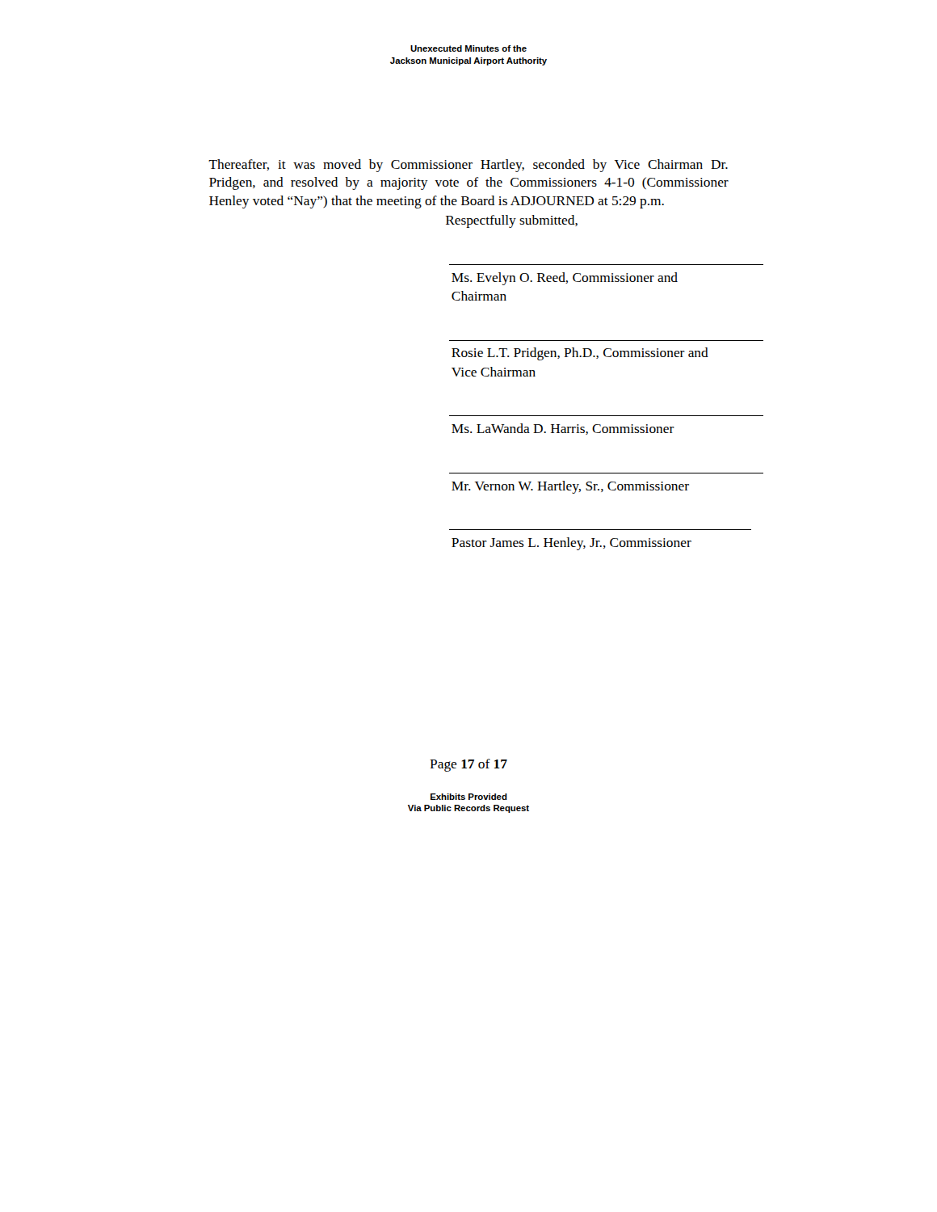Unexecuted Minutes of the
Jackson Municipal Airport Authority
Thereafter, it was moved by Commissioner Hartley, seconded by Vice Chairman Dr. Pridgen, and resolved by a majority vote of the Commissioners 4-1-0 (Commissioner Henley voted “Nay”) that the meeting of the Board is ADJOURNED at 5:29 p.m.
Respectfully submitted,
Ms. Evelyn O. Reed, Commissioner and Chairman
Rosie L.T. Pridgen, Ph.D., Commissioner and Vice Chairman
Ms. LaWanda D. Harris, Commissioner
Mr. Vernon W. Hartley, Sr., Commissioner
Pastor James L. Henley, Jr., Commissioner
Page 17 of 17
Exhibits Provided
Via Public Records Request